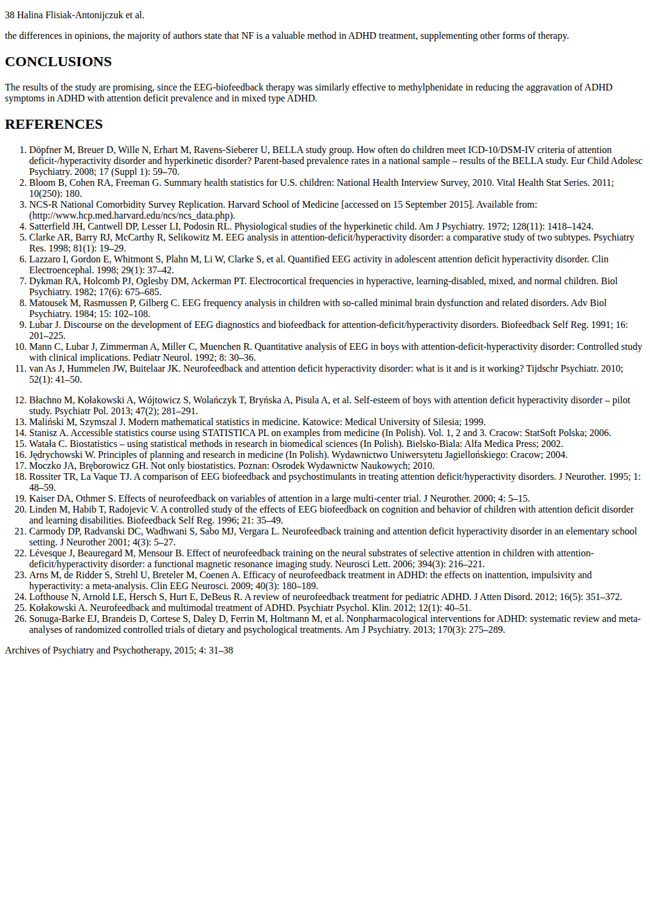38 Halina Flisiak-Antonijczuk et al.
the differences in opinions, the majority of authors state that NF is a valuable method in ADHD treatment, supplementing other forms of therapy.
CONCLUSIONS
The results of the study are promising, since the EEG-biofeedback therapy was similarly effective to methylphenidate in reducing the aggravation of ADHD symptoms in ADHD with attention deficit prevalence and in mixed type ADHD.
REFERENCES
Döpfner M, Breuer D, Wille N, Erhart M, Ravens-Sieberer U, BELLA study group. How often do children meet ICD-10/DSM-IV criteria of attention deficit-/hyperactivity disorder and hyperkinetic disorder? Parent-based prevalence rates in a national sample – results of the BELLA study. Eur Child Adolesc Psychiatry. 2008; 17 (Suppl 1): 59–70.
Bloom B, Cohen RA, Freeman G. Summary health statistics for U.S. children: National Health Interview Survey, 2010. Vital Health Stat Series. 2011; 10(250): 180.
NCS-R National Comorbidity Survey Replication. Harvard School of Medicine [accessed on 15 September 2015]. Available from: (http://www.hcp.med.harvard.edu/ncs/ncs_data.php).
Satterfield JH, Cantwell DP, Lesser LI, Podosin RL. Physiological studies of the hyperkinetic child. Am J Psychiatry. 1972; 128(11): 1418–1424.
Clarke AR, Barry RJ, McCarthy R, Selikowitz M. EEG analysis in attention-deficit/hyperactivity disorder: a comparative study of two subtypes. Psychiatry Res. 1998; 81(1): 19–29.
Lazzaro I, Gordon E, Whitmont S, Plahn M, Li W, Clarke S, et al. Quantified EEG activity in adolescent attention deficit hyperactivity disorder. Clin Electroencephal. 1998; 29(1): 37–42.
Dykman RA, Holcomb PJ, Oglesby DM, Ackerman PT. Electrocortical frequencies in hyperactive, learning-disabled, mixed, and normal children. Biol Psychiatry. 1982; 17(6): 675–685.
Matousek M, Rasmussen P, Gilberg C. EEG frequency analysis in children with so-called minimal brain dysfunction and related disorders. Adv Biol Psychiatry. 1984; 15: 102–108.
Lubar J. Discourse on the development of EEG diagnostics and biofeedback for attention-deficit/hyperactivity disorders. Biofeedback Self Reg. 1991; 16: 201–225.
Mann C, Lubar J, Zimmerman A, Miller C, Muenchen R. Quantitative analysis of EEG in boys with attention-deficit-hyperactivity disorder: Controlled study with clinical implications. Pediatr Neurol. 1992; 8: 30–36.
van As J, Hummelen JW, Buitelaar JK. Neurofeedback and attention deficit hyperactivity disorder: what is it and is it working? Tijdschr Psychiatr. 2010; 52(1): 41–50.
Błachno M, Kołakowski A, Wójtowicz S, Wolańczyk T, Bryńska A, Pisula A, et al. Self-esteem of boys with attention deficit hyperactivity disorder – pilot study. Psychiatr Pol. 2013; 47(2); 281–291.
Maliński M, Szymszal J. Modern mathematical statistics in medicine. Katowice: Medical University of Silesia; 1999.
Stanisz A. Accessible statistics course using STATISTICA PL on examples from medicine (In Polish). Vol. 1, 2 and 3. Cracow: StatSoft Polska; 2006.
Watała C. Biostatistics – using statistical methods in research in biomedical sciences (In Polish). Bielsko-Biala: Alfa Medica Press; 2002.
Jędrychowski W. Principles of planning and research in medicine (In Polish). Wydawnictwo Uniwersytetu Jagiellońskiego: Cracow; 2004.
Moczko JA, Bręborowicz GH. Not only biostatistics. Poznan: Osrodek Wydawnictw Naukowych; 2010.
Rossiter TR, La Vaque TJ. A comparison of EEG biofeedback and psychostimulants in treating attention deficit/hyperactivity disorders. J Neurother. 1995; 1: 48–59.
Kaiser DA, Othmer S. Effects of neurofeedback on variables of attention in a large multi-center trial. J Neurother. 2000; 4: 5–15.
Linden M, Habib T, Radojevic V. A controlled study of the effects of EEG biofeedback on cognition and behavior of children with attention deficit disorder and learning disabilities. Biofeedback Self Reg. 1996; 21: 35–49.
Carmody DP, Radvanski DC, Wadhwani S, Sabo MJ, Vergara L. Neurofeedback training and attention deficit hyperactivity disorder in an elementary school setting. J Neurother 2001; 4(3): 5–27.
Lévesque J, Beauregard M, Mensour B. Effect of neurofeedback training on the neural substrates of selective attention in children with attention-deficit/hyperactivity disorder: a functional magnetic resonance imaging study. Neurosci Lett. 2006; 394(3): 216–221.
Arns M, de Ridder S, Strehl U, Breteler M, Coenen A. Efficacy of neurofeedback treatment in ADHD: the effects on inattention, impulsivity and hyperactivity: a meta-analysis. Clin EEG Neurosci. 2009; 40(3): 180–189.
Lofthouse N, Arnold LE, Hersch S, Hurt E, DeBeus R. A review of neurofeedback treatment for pediatric ADHD. J Atten Disord. 2012; 16(5): 351–372.
Kołakowski A. Neurofeedback and multimodal treatment of ADHD. Psychiatr Psychol. Klin. 2012; 12(1): 40–51.
Sonuga-Barke EJ, Brandeis D, Cortese S, Daley D, Ferrin M, Holtmann M, et al. Nonpharmacological interventions for ADHD: systematic review and meta-analyses of randomized controlled trials of dietary and psychological treatments. Am J Psychiatry. 2013; 170(3): 275–289.
Archives of Psychiatry and Psychotherapy, 2015; 4: 31–38